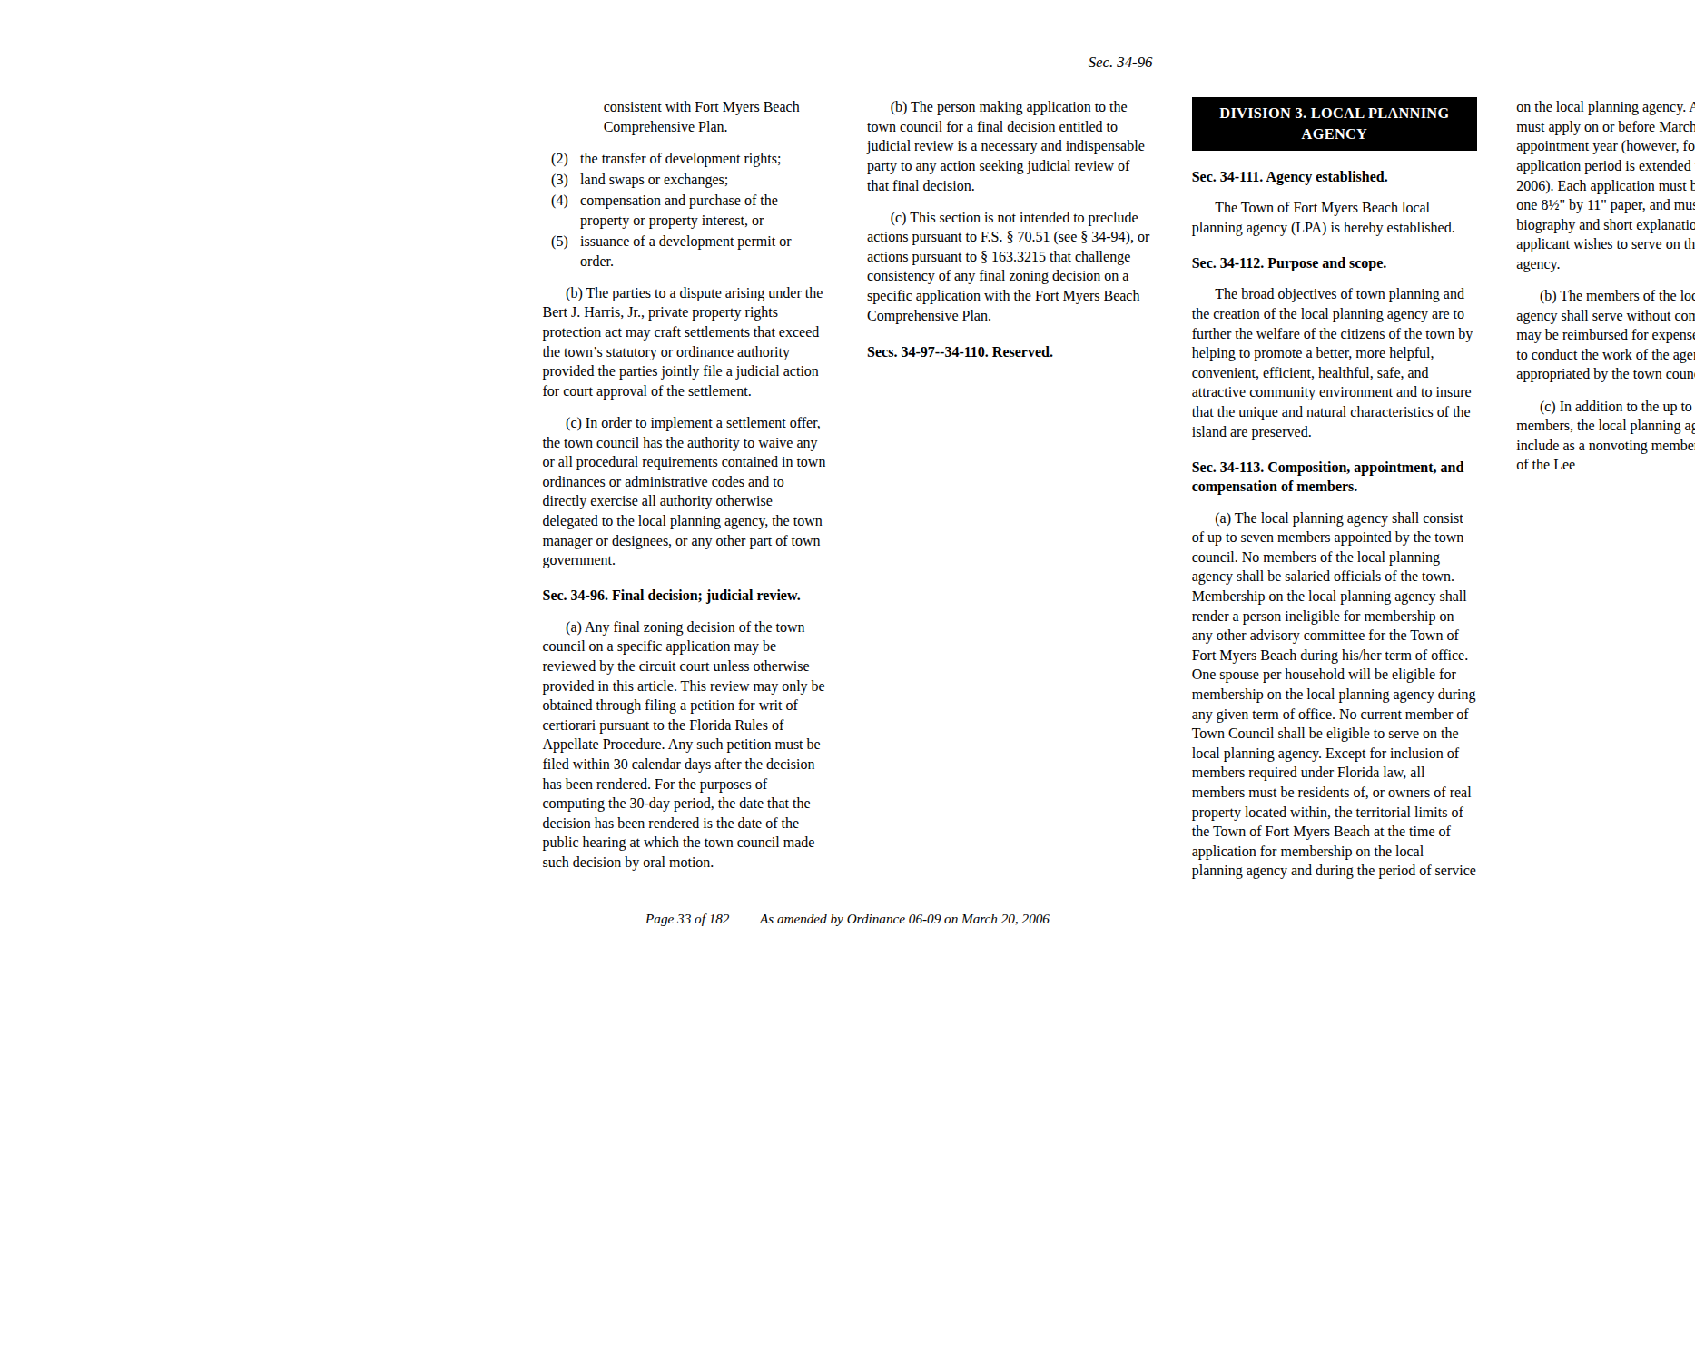Sec. 34-96
consistent with Fort Myers Beach Comprehensive Plan.
(2) the transfer of development rights;
(3) land swaps or exchanges;
(4) compensation and purchase of the property or property interest, or
(5) issuance of a development permit or order.
(b) The parties to a dispute arising under the Bert J. Harris, Jr., private property rights protection act may craft settlements that exceed the town’s statutory or ordinance authority provided the parties jointly file a judicial action for court approval of the settlement.
(c) In order to implement a settlement offer, the town council has the authority to waive any or all procedural requirements contained in town ordinances or administrative codes and to directly exercise all authority otherwise delegated to the local planning agency, the town manager or designees, or any other part of town government.
Sec. 34-96. Final decision; judicial review.
(a) Any final zoning decision of the town council on a specific application may be reviewed by the circuit court unless otherwise provided in this article. This review may only be obtained through filing a petition for writ of certiorari pursuant to the Florida Rules of Appellate Procedure. Any such petition must be filed within 30 calendar days after the decision has been rendered. For the purposes of computing the 30-day period, the date that the decision has been rendered is the date of the public hearing at which the town council made such decision by oral motion.
(b) The person making application to the town council for a final decision entitled to judicial review is a necessary and indispensable party to any action seeking judicial review of that final decision.
(c) This section is not intended to preclude actions pursuant to F.S. § 70.51 (see § 34-94), or actions pursuant to § 163.3215 that challenge consistency of any final zoning decision on a specific application with the Fort Myers Beach Comprehensive Plan.
Secs. 34-97--34-110. Reserved.
DIVISION 3. LOCAL PLANNING AGENCY
Sec. 34-111. Agency established.
The Town of Fort Myers Beach local planning agency (LPA) is hereby established.
Sec. 34-112. Purpose and scope.
The broad objectives of town planning and the creation of the local planning agency are to further the welfare of the citizens of the town by helping to promote a better, more helpful, convenient, efficient, healthful, safe, and attractive community environment and to insure that the unique and natural characteristics of the island are preserved.
Sec. 34-113. Composition, appointment, and compensation of members.
(a) The local planning agency shall consist of up to seven members appointed by the town council. No members of the local planning agency shall be salaried officials of the town. Membership on the local planning agency shall render a person ineligible for membership on any other advisory committee for the Town of Fort Myers Beach during his/her term of office. One spouse per household will be eligible for membership on the local planning agency during any given term of office. No current member of Town Council shall be eligible to serve on the local planning agency. Except for inclusion of members required under Florida law, all members must be residents of, or owners of real property located within, the territorial limits of the Town of Fort Myers Beach at the time of application for membership on the local planning agency and during the period of service on the local planning agency. All applicants must apply on or before March 1 of the appointment year (however, for 2006 only, the application period is extended to April 19, 2006). Each application must be submitted on one 8½" by 11" paper, and must include a short biography and short explanation as to why the applicant wishes to serve on the local planning agency.
(b) The members of the local planning agency shall serve without compensation but may be reimbursed for expenses as are necessary to conduct the work of the agency from funds appropriated by the town council.
(c) In addition to the up to seven voting members, the local planning agency shall also include as a nonvoting member a representative of the Lee
Page 33 of 182 As amended by Ordinance 06-09 on March 20, 2006